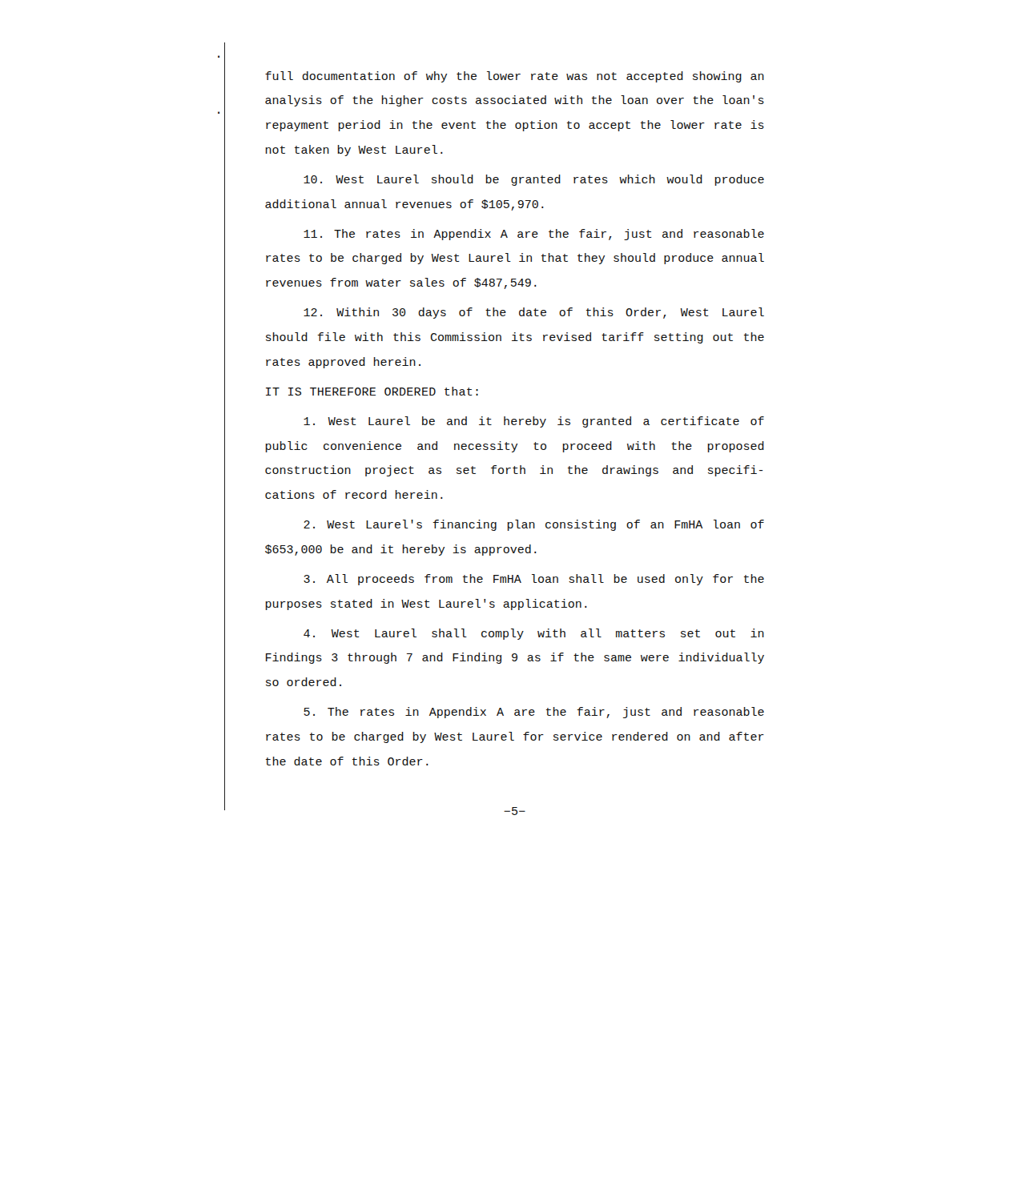.
.
full documentation of why the lower rate was not accepted showing an analysis of the higher costs associated with the loan over the loan's repayment period in the event the option to accept the lower rate is not taken by West Laurel.
10. West Laurel should be granted rates which would produce additional annual revenues of $105,970.
11. The rates in Appendix A are the fair, just and reasonable rates to be charged by West Laurel in that they should produce annual revenues from water sales of $487,549.
12. Within 30 days of the date of this Order, West Laurel should file with this Commission its revised tariff setting out the rates approved herein.
IT IS THEREFORE ORDERED that:
1. West Laurel be and it hereby is granted a certificate of public convenience and necessity to proceed with the proposed construction project as set forth in the drawings and specifi- cations of record herein.
2. West Laurel's financing plan consisting of an FmHA loan of $653,000 be and it hereby is approved.
3. All proceeds from the FmHA loan shall be used only for the purposes stated in West Laurel's application.
4. West Laurel shall comply with all matters set out in Findings 3 through 7 and Finding 9 as if the same were individually so ordered.
5. The rates in Appendix A are the fair, just and reasonable rates to be charged by West Laurel for service rendered on and after the date of this Order.
−5−